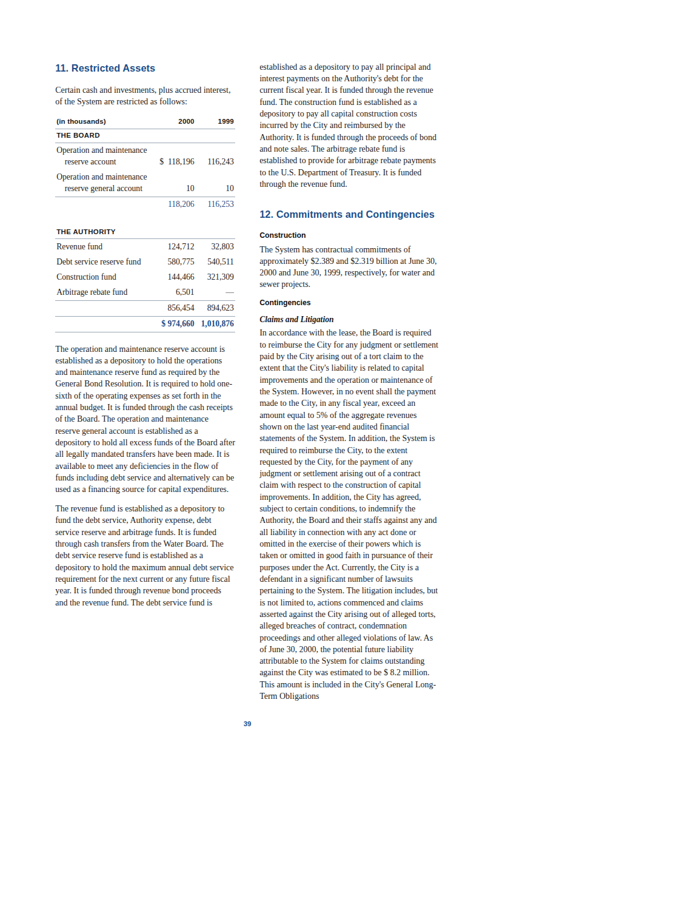11. Restricted Assets
Certain cash and investments, plus accrued interest, of the System are restricted as follows:
| (in thousands) | 2000 | 1999 |
| --- | --- | --- |
| The Board | | |
| Operation and maintenance reserve account | $ 118,196 | 116,243 |
| Operation and maintenance reserve general account | 10 | 10 |
| | 118,206 | 116,253 |
| The Authority | | |
| Revenue fund | 124,712 | 32,803 |
| Debt service reserve fund | 580,775 | 540,511 |
| Construction fund | 144,466 | 321,309 |
| Arbitrage rebate fund | 6,501 | — |
| | 856,454 | 894,623 |
| | $ 974,660 | 1,010,876 |
The operation and maintenance reserve account is established as a depository to hold the operations and maintenance reserve fund as required by the General Bond Resolution. It is required to hold one-sixth of the operating expenses as set forth in the annual budget. It is funded through the cash receipts of the Board. The operation and maintenance reserve general account is established as a depository to hold all excess funds of the Board after all legally mandated transfers have been made. It is available to meet any deficiencies in the flow of funds including debt service and alternatively can be used as a financing source for capital expenditures.
The revenue fund is established as a depository to fund the debt service, Authority expense, debt service reserve and arbitrage funds. It is funded through cash transfers from the Water Board. The debt service reserve fund is established as a depository to hold the maximum annual debt service requirement for the next current or any future fiscal year. It is funded through revenue bond proceeds and the revenue fund. The debt service fund is
established as a depository to pay all principal and interest payments on the Authority's debt for the current fiscal year. It is funded through the revenue fund. The construction fund is established as a depository to pay all capital construction costs incurred by the City and reimbursed by the Authority. It is funded through the proceeds of bond and note sales. The arbitrage rebate fund is established to provide for arbitrage rebate payments to the U.S. Department of Treasury. It is funded through the revenue fund.
12. Commitments and Contingencies
Construction
The System has contractual commitments of approximately $2.389 and $2.319 billion at June 30, 2000 and June 30, 1999, respectively, for water and sewer projects.
Contingencies
Claims and Litigation
In accordance with the lease, the Board is required to reimburse the City for any judgment or settlement paid by the City arising out of a tort claim to the extent that the City's liability is related to capital improvements and the operation or maintenance of the System. However, in no event shall the payment made to the City, in any fiscal year, exceed an amount equal to 5% of the aggregate revenues shown on the last year-end audited financial statements of the System. In addition, the System is required to reimburse the City, to the extent requested by the City, for the payment of any judgment or settlement arising out of a contract claim with respect to the construction of capital improvements. In addition, the City has agreed, subject to certain conditions, to indemnify the Authority, the Board and their staffs against any and all liability in connection with any act done or omitted in the exercise of their powers which is taken or omitted in good faith in pursuance of their purposes under the Act. Currently, the City is a defendant in a significant number of lawsuits pertaining to the System. The litigation includes, but is not limited to, actions commenced and claims asserted against the City arising out of alleged torts, alleged breaches of contract, condemnation proceedings and other alleged violations of law. As of June 30, 2000, the potential future liability attributable to the System for claims outstanding against the City was estimated to be $ 8.2 million. This amount is included in the City's General Long-Term Obligations
39